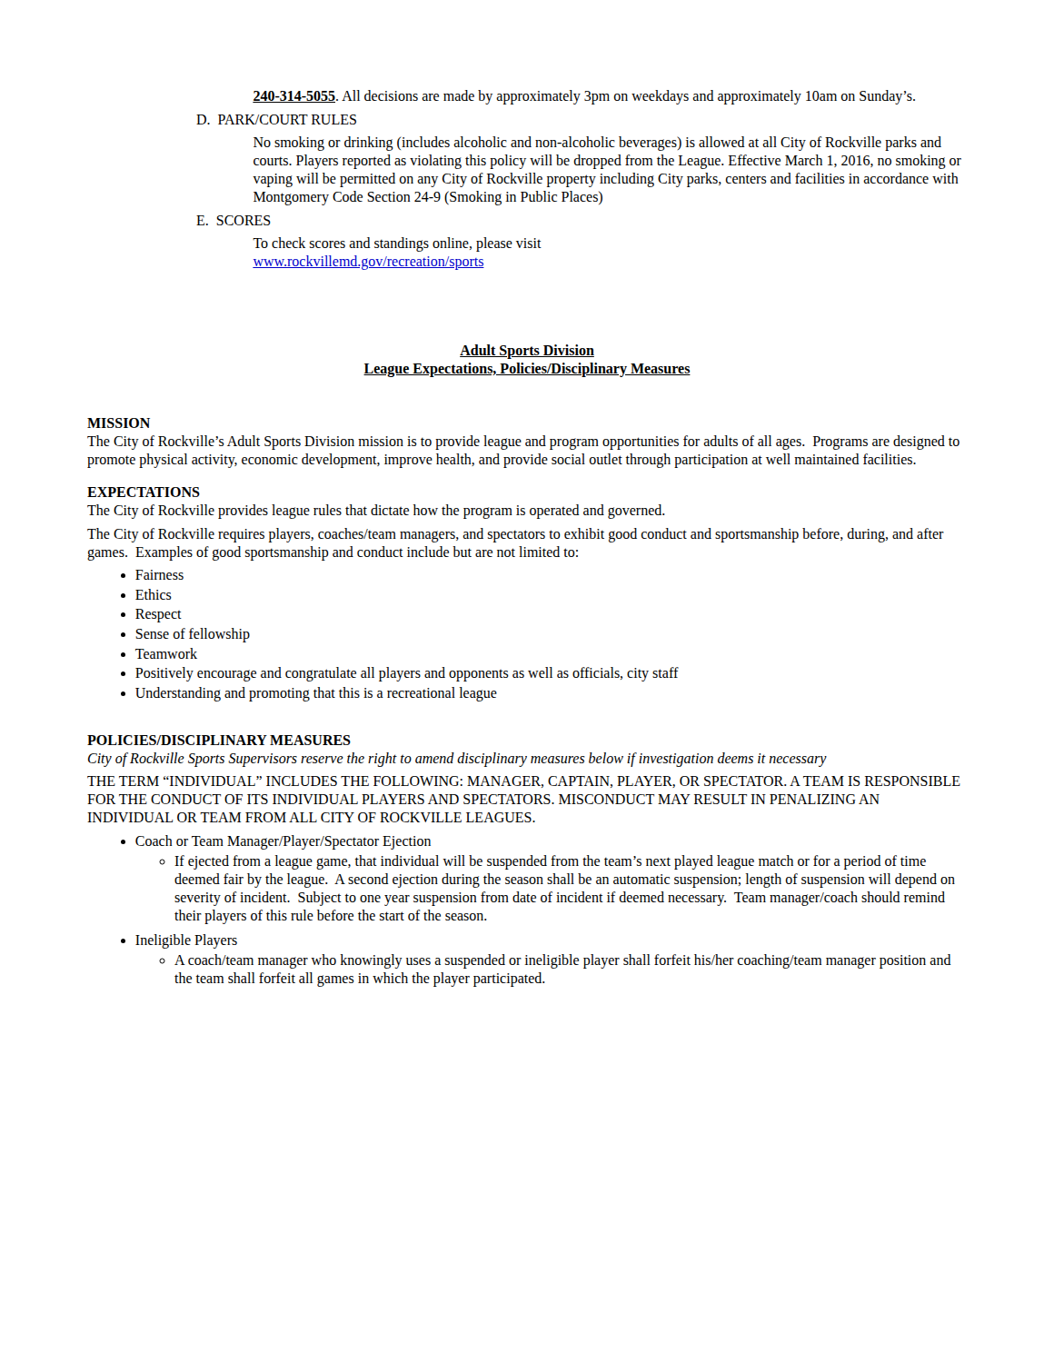240-314-5055. All decisions are made by approximately 3pm on weekdays and approximately 10am on Sunday’s.
D. PARK/COURT RULES
No smoking or drinking (includes alcoholic and non-alcoholic beverages) is allowed at all City of Rockville parks and courts. Players reported as violating this policy will be dropped from the League. Effective March 1, 2016, no smoking or vaping will be permitted on any City of Rockville property including City parks, centers and facilities in accordance with Montgomery Code Section 24-9 (Smoking in Public Places)
E. SCORES
To check scores and standings online, please visit
www.rockvillemd.gov/recreation/sports
Adult Sports Division
League Expectations, Policies/Disciplinary Measures
MISSION
The City of Rockville’s Adult Sports Division mission is to provide league and program opportunities for adults of all ages. Programs are designed to promote physical activity, economic development, improve health, and provide social outlet through participation at well maintained facilities.
EXPECTATIONS
The City of Rockville provides league rules that dictate how the program is operated and governed.
The City of Rockville requires players, coaches/team managers, and spectators to exhibit good conduct and sportsmanship before, during, and after games. Examples of good sportsmanship and conduct include but are not limited to:
Fairness
Ethics
Respect
Sense of fellowship
Teamwork
Positively encourage and congratulate all players and opponents as well as officials, city staff
Understanding and promoting that this is a recreational league
POLICIES/DISCIPLINARY MEASURES
City of Rockville Sports Supervisors reserve the right to amend disciplinary measures below if investigation deems it necessary
THE TERM “INDIVIDUAL” INCLUDES THE FOLLOWING: MANAGER, CAPTAIN, PLAYER, OR SPECTATOR. A TEAM IS RESPONSIBLE FOR THE CONDUCT OF ITS INDIVIDUAL PLAYERS AND SPECTATORS. MISCONDUCT MAY RESULT IN PENALIZING AN INDIVIDUAL OR TEAM FROM ALL CITY OF ROCKVILLE LEAGUES.
Coach or Team Manager/Player/Spectator Ejection
If ejected from a league game, that individual will be suspended from the team’s next played league match or for a period of time deemed fair by the league. A second ejection during the season shall be an automatic suspension; length of suspension will depend on severity of incident. Subject to one year suspension from date of incident if deemed necessary. Team manager/coach should remind their players of this rule before the start of the season.
Ineligible Players
A coach/team manager who knowingly uses a suspended or ineligible player shall forfeit his/her coaching/team manager position and the team shall forfeit all games in which the player participated.